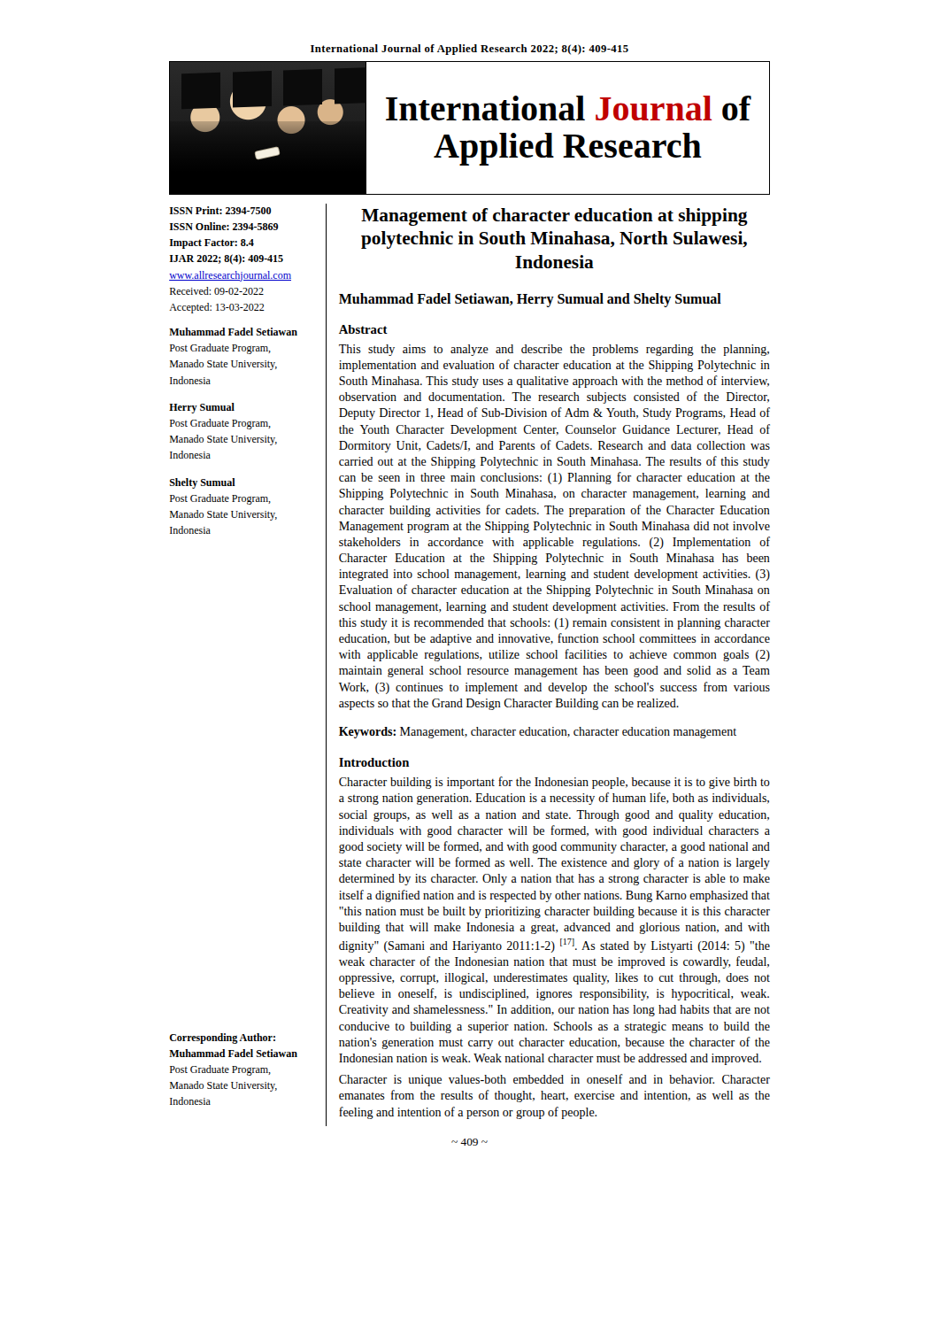International Journal of Applied Research 2022; 8(4): 409-415
International Journal of Applied Research
ISSN Print: 2394-7500
ISSN Online: 2394-5869
Impact Factor: 8.4
IJAR 2022; 8(4): 409-415
www.allresearchjournal.com
Received: 09-02-2022
Accepted: 13-03-2022
Muhammad Fadel Setiawan
Post Graduate Program,
Manado State University,
Indonesia
Herry Sumual
Post Graduate Program,
Manado State University,
Indonesia
Shelty Sumual
Post Graduate Program,
Manado State University,
Indonesia
Corresponding Author:
Muhammad Fadel Setiawan
Post Graduate Program,
Manado State University,
Indonesia
Management of character education at shipping polytechnic in South Minahasa, North Sulawesi, Indonesia
Muhammad Fadel Setiawan, Herry Sumual and Shelty Sumual
Abstract
This study aims to analyze and describe the problems regarding the planning, implementation and evaluation of character education at the Shipping Polytechnic in South Minahasa. This study uses a qualitative approach with the method of interview, observation and documentation. The research subjects consisted of the Director, Deputy Director 1, Head of Sub-Division of Adm & Youth, Study Programs, Head of the Youth Character Development Center, Counselor Guidance Lecturer, Head of Dormitory Unit, Cadets/I, and Parents of Cadets. Research and data collection was carried out at the Shipping Polytechnic in South Minahasa. The results of this study can be seen in three main conclusions: (1) Planning for character education at the Shipping Polytechnic in South Minahasa, on character management, learning and character building activities for cadets. The preparation of the Character Education Management program at the Shipping Polytechnic in South Minahasa did not involve stakeholders in accordance with applicable regulations. (2) Implementation of Character Education at the Shipping Polytechnic in South Minahasa has been integrated into school management, learning and student development activities. (3) Evaluation of character education at the Shipping Polytechnic in South Minahasa on school management, learning and student development activities. From the results of this study it is recommended that schools: (1) remain consistent in planning character education, but be adaptive and innovative, function school committees in accordance with applicable regulations, utilize school facilities to achieve common goals (2) maintain general school resource management has been good and solid as a Team Work, (3) continues to implement and develop the school's success from various aspects so that the Grand Design Character Building can be realized.
Keywords: Management, character education, character education management
Introduction
Character building is important for the Indonesian people, because it is to give birth to a strong nation generation. Education is a necessity of human life, both as individuals, social groups, as well as a nation and state. Through good and quality education, individuals with good character will be formed, with good individual characters a good society will be formed, and with good community character, a good national and state character will be formed as well. The existence and glory of a nation is largely determined by its character. Only a nation that has a strong character is able to make itself a dignified nation and is respected by other nations. Bung Karno emphasized that "this nation must be built by prioritizing character building because it is this character building that will make Indonesia a great, advanced and glorious nation, and with dignity" (Samani and Hariyanto 2011:1-2) [17]. As stated by Listyarti (2014: 5) "the weak character of the Indonesian nation that must be improved is cowardly, feudal, oppressive, corrupt, illogical, underestimates quality, likes to cut through, does not believe in oneself, is undisciplined, ignores responsibility, is hypocritical, weak. Creativity and shamelessness." In addition, our nation has long had habits that are not conducive to building a superior nation. Schools as a strategic means to build the nation's generation must carry out character education, because the character of the Indonesian nation is weak. Weak national character must be addressed and improved.
Character is unique values-both embedded in oneself and in behavior. Character emanates from the results of thought, heart, exercise and intention, as well as the feeling and intention of a person or group of people.
~ 409 ~